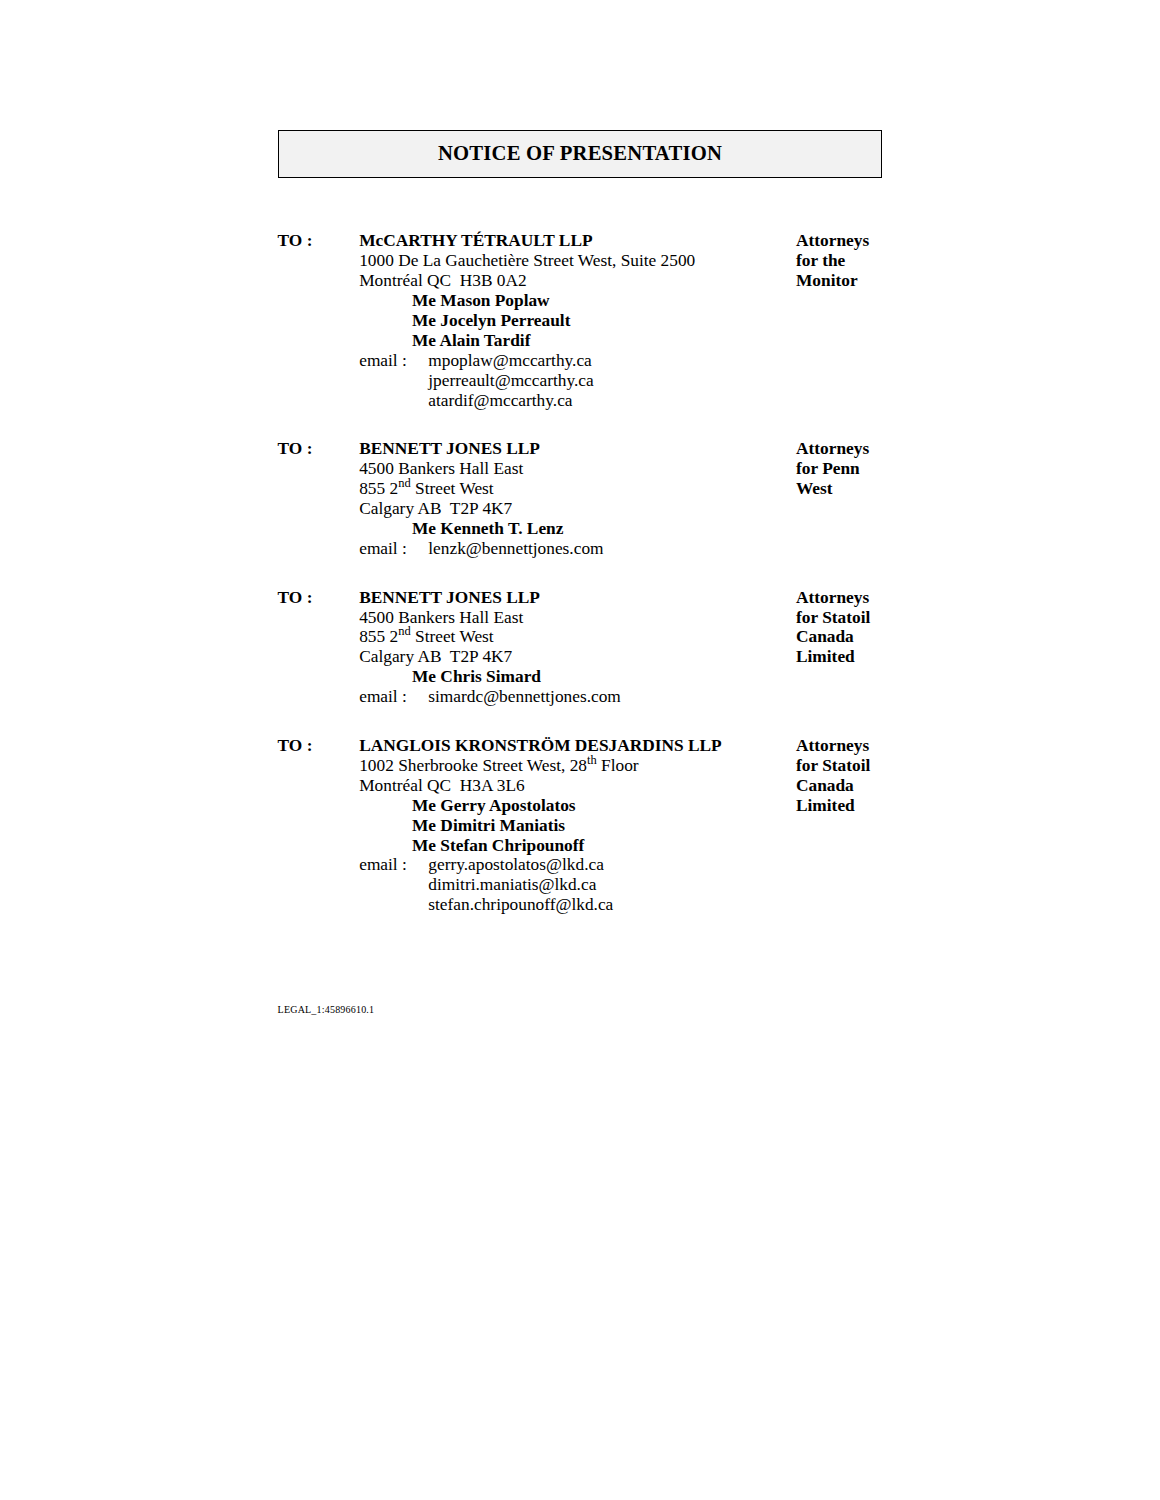NOTICE OF PRESENTATION
| TO : | McCARTHY TÉTRAULT LLP 1000 De La Gauchetière Street West, Suite 2500 Montréal QC H3B 0A2 Me Mason Poplaw Me Jocelyn Perreault Me Alain Tardif email : mpoplaw@mccarthy.ca jperreault@mccarthy.ca atardif@mccarthy.ca | Attorneys for the Monitor |
| TO : | BENNETT JONES LLP 4500 Bankers Hall East 855 2 nd Street West Calgary AB T2P 4K7 Me Kenneth T. Lenz email : lenzk@bennettjones.com | Attorneys for Penn West |
| TO : | BENNETT JONES LLP 4500 Bankers Hall East 855 2 nd Street West Calgary AB T2P 4K7 Me Chris Simard email : simardc@bennettjones.com | Attorneys for Statoil Canada Limited |
| TO : | LANGLOIS KRONSTRÖM DESJARDINS LLP 1002 Sherbrooke Street West, 28 th Floor Montréal QC H3A 3L6 Me Gerry Apostolatos Me Dimitri Maniatis Me Stefan Chripounoff email : gerry.apostolatos@lkd.ca dimitri.maniatis@lkd.ca stefan.chripounoff@lkd.ca | Attorneys for Statoil Canada Limited |
LEGAL_1:45896610.1